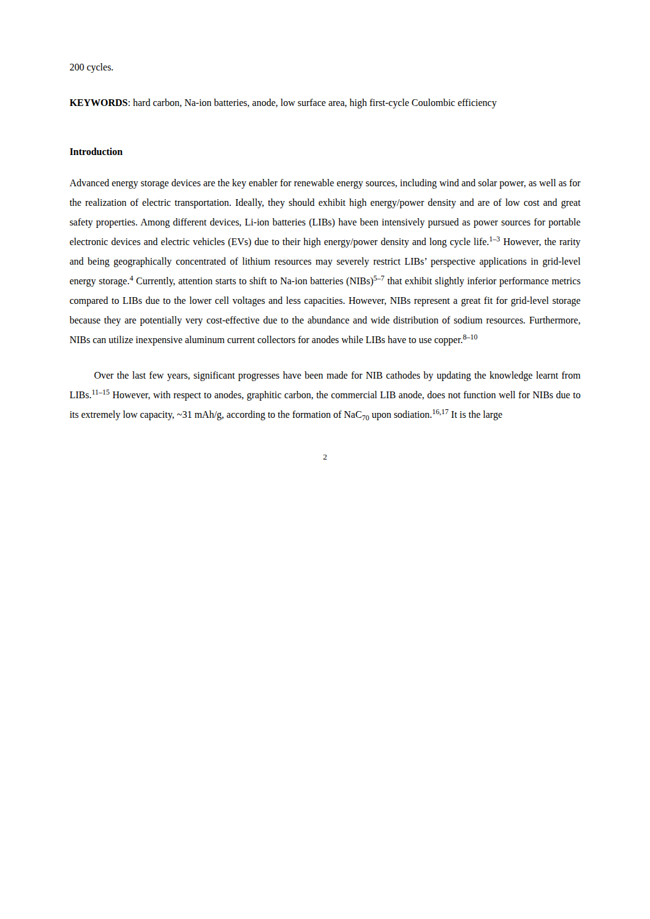200 cycles.
KEYWORDS: hard carbon, Na-ion batteries, anode, low surface area, high first-cycle Coulombic efficiency
Introduction
Advanced energy storage devices are the key enabler for renewable energy sources, including wind and solar power, as well as for the realization of electric transportation. Ideally, they should exhibit high energy/power density and are of low cost and great safety properties. Among different devices, Li-ion batteries (LIBs) have been intensively pursued as power sources for portable electronic devices and electric vehicles (EVs) due to their high energy/power density and long cycle life.1–3 However, the rarity and being geographically concentrated of lithium resources may severely restrict LIBs’ perspective applications in grid-level energy storage.4 Currently, attention starts to shift to Na-ion batteries (NIBs)5–7 that exhibit slightly inferior performance metrics compared to LIBs due to the lower cell voltages and less capacities. However, NIBs represent a great fit for grid-level storage because they are potentially very cost-effective due to the abundance and wide distribution of sodium resources. Furthermore, NIBs can utilize inexpensive aluminum current collectors for anodes while LIBs have to use copper.8–10
Over the last few years, significant progresses have been made for NIB cathodes by updating the knowledge learnt from LIBs.11–15 However, with respect to anodes, graphitic carbon, the commercial LIB anode, does not function well for NIBs due to its extremely low capacity, ~31 mAh/g, according to the formation of NaC70 upon sodiation.16,17 It is the large
2